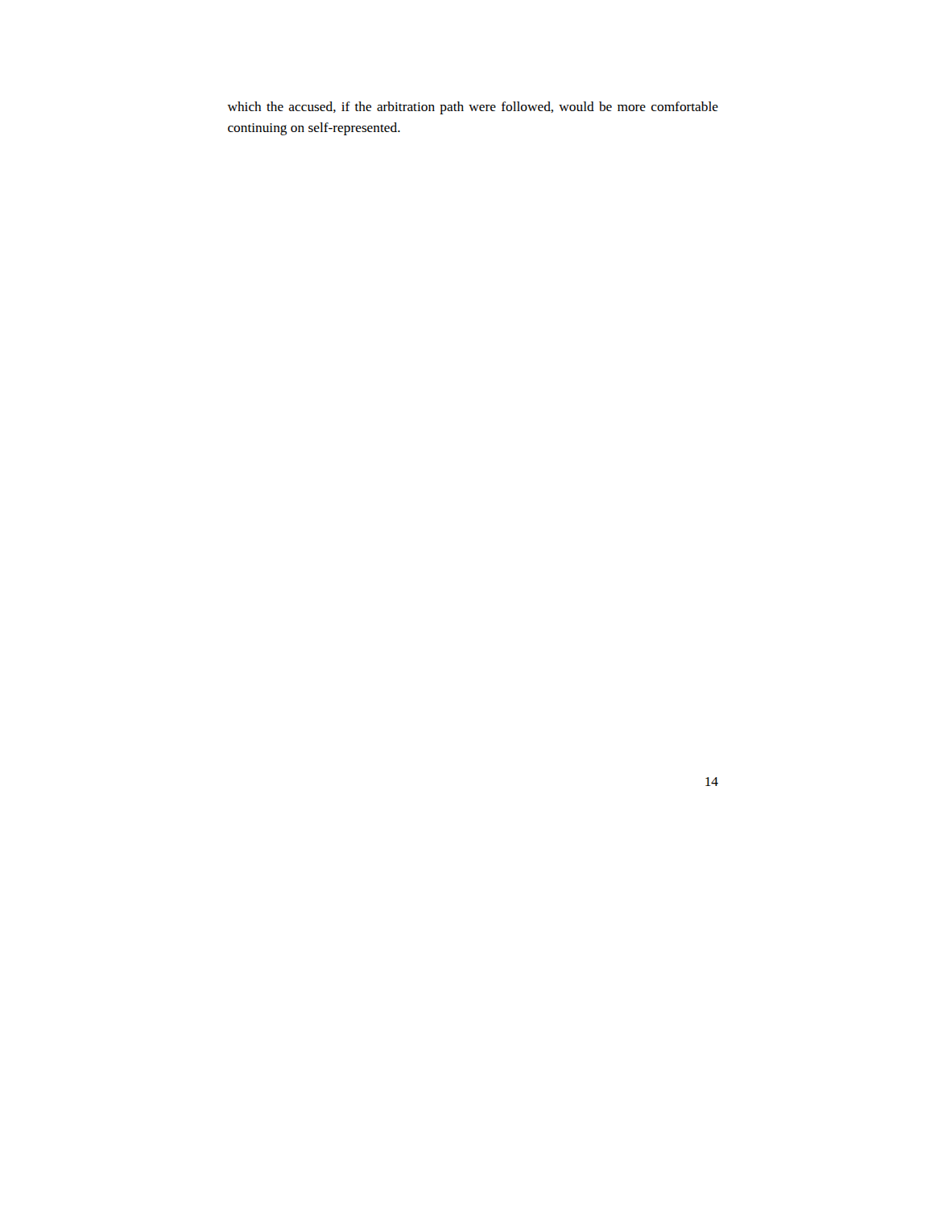which the accused, if the arbitration path were followed, would be more comfortable continuing on self-represented.
14